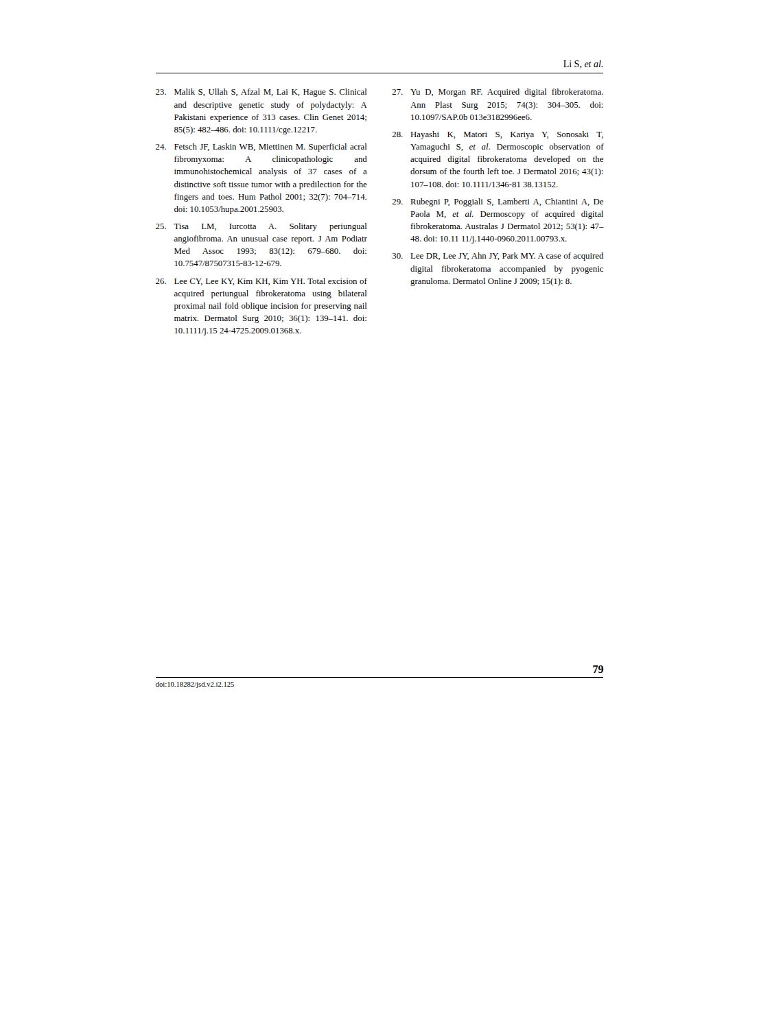Li S, et al.
23. Malik S, Ullah S, Afzal M, Lai K, Hague S. Clinical and descriptive genetic study of polydactyly: A Pakistani experience of 313 cases. Clin Genet 2014; 85(5): 482–486. doi: 10.1111/cge.12217.
24. Fetsch JF, Laskin WB, Miettinen M. Superficial acral fibromyxoma: A clinicopathologic and immunohistochemical analysis of 37 cases of a distinctive soft tissue tumor with a predilection for the fingers and toes. Hum Pathol 2001; 32(7): 704–714. doi: 10.1053/hupa.2001.25903.
25. Tisa LM, Iurcotta A. Solitary periungual angiofibroma. An unusual case report. J Am Podiatr Med Assoc 1993; 83(12): 679–680. doi: 10.7547/87507315-83-12-679.
26. Lee CY, Lee KY, Kim KH, Kim YH. Total excision of acquired periungual fibrokeratoma using bilateral proximal nail fold oblique incision for preserving nail matrix. Dermatol Surg 2010; 36(1): 139–141. doi: 10.1111/j.15 24-4725.2009.01368.x.
27. Yu D, Morgan RF. Acquired digital fibrokeratoma. Ann Plast Surg 2015; 74(3): 304–305. doi: 10.1097/SAP.0b 013e3182996ee6.
28. Hayashi K, Matori S, Kariya Y, Sonosaki T, Yamaguchi S, et al. Dermoscopic observation of acquired digital fibrokeratoma developed on the dorsum of the fourth left toe. J Dermatol 2016; 43(1): 107–108. doi: 10.1111/1346-81 38.13152.
29. Rubegni P, Poggiali S, Lamberti A, Chiantini A, De Paola M, et al. Dermoscopy of acquired digital fibrokeratoma. Australas J Dermatol 2012; 53(1): 47–48. doi: 10.11 11/j.1440-0960.2011.00793.x.
30. Lee DR, Lee JY, Ahn JY, Park MY. A case of acquired digital fibrokeratoma accompanied by pyogenic granuloma. Dermatol Online J 2009; 15(1): 8.
79
doi:10.18282/jsd.v2.i2.125